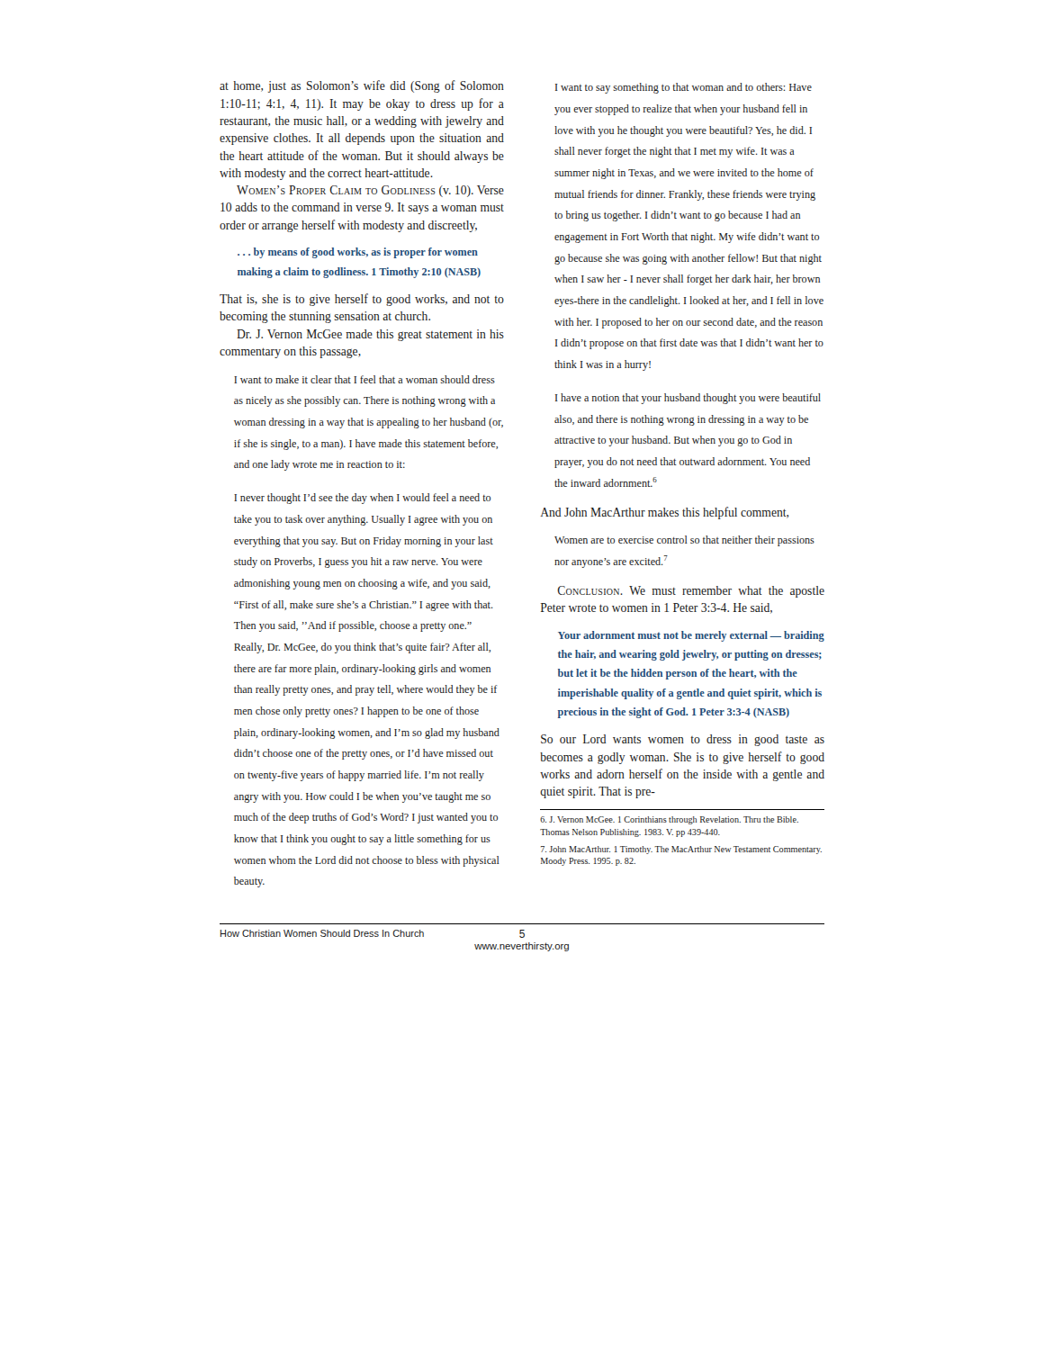at home, just as Solomon’s wife did (Song of Solomon 1:10-11; 4:1, 4, 11). It may be okay to dress up for a restaurant, the music hall, or a wedding with jewelry and expensive clothes. It all depends upon the situation and the heart attitude of the woman. But it should always be with modesty and the correct heart-attitude.
Women’s Proper Claim to Godliness (v. 10). Verse 10 adds to the command in verse 9. It says a woman must order or arrange herself with modesty and discreetly,
. . . by means of good works, as is proper for women making a claim to godliness. 1 Timothy 2:10 (NASB)
That is, she is to give herself to good works, and not to becoming the stunning sensation at church.
Dr. J. Vernon McGee made this great statement in his commentary on this passage,
I want to make it clear that I feel that a woman should dress as nicely as she possibly can. There is nothing wrong with a woman dressing in a way that is appealing to her husband (or, if she is single, to a man). I have made this statement before, and one lady wrote me in reaction to it:
I never thought I’d see the day when I would feel a need to take you to task over anything. Usually I agree with you on everything that you say. But on Friday morning in your last study on Proverbs, I guess you hit a raw nerve. You were admonishing young men on choosing a wife, and you said, “First of all, make sure she’s a Christian.” I agree with that. Then you said, ’’And if possible, choose a pretty one.” Really, Dr. McGee, do you think that’s quite fair? After all, there are far more plain, ordinary-looking girls and women than really pretty ones, and pray tell, where would they be if men chose only pretty ones? I happen to be one of those plain, ordinary-looking women, and I’m so glad my husband didn’t choose one of the pretty ones, or I’d have missed out on twenty-five years of happy married life. I’m not really angry with you. How could I be when you’ve taught me so much of the deep truths of God’s Word? I just wanted you to know that I think you ought to say a little something for us women whom the Lord did not choose to bless with physical beauty.
I want to say something to that woman and to others: Have you ever stopped to realize that when your husband fell in love with you he thought you were beautiful? Yes, he did. I shall never forget the night that I met my wife. It was a summer night in Texas, and we were invited to the home of mutual friends for dinner. Frankly, these friends were trying to bring us together. I didn’t want to go because I had an engagement in Fort Worth that night. My wife didn’t want to go because she was going with another fellow! But that night when I saw her - I never shall forget her dark hair, her brown eyes-there in the candlelight. I looked at her, and I fell in love with her. I proposed to her on our second date, and the reason I didn’t propose on that first date was that I didn’t want her to think I was in a hurry!
I have a notion that your husband thought you were beautiful also, and there is nothing wrong in dressing in a way to be attractive to your husband. But when you go to God in prayer, you do not need that outward adornment. You need the inward adornment.6
And John MacArthur makes this helpful comment,
Women are to exercise control so that neither their passions nor anyone’s are excited.7
Conclusion. We must remember what the apostle Peter wrote to women in 1 Peter 3:3-4. He said,
Your adornment must not be merely external — braiding the hair, and wearing gold jewelry, or putting on dresses; but let it be the hidden person of the heart, with the imperishable quality of a gentle and quiet spirit, which is precious in the sight of God. 1 Peter 3:3-4 (NASB)
So our Lord wants women to dress in good taste as becomes a godly woman. She is to give herself to good works and adorn herself on the inside with a gentle and quiet spirit. That is pre-
6. J. Vernon McGee. 1 Corinthians through Revelation. Thru the Bible. Thomas Nelson Publishing. 1983. V. pp 439-440.
7. John MacArthur. 1 Timothy. The MacArthur New Testament Commentary. Moody Press. 1995. p. 82.
How Christian Women Should Dress In Church 5
www.neverthirsty.org